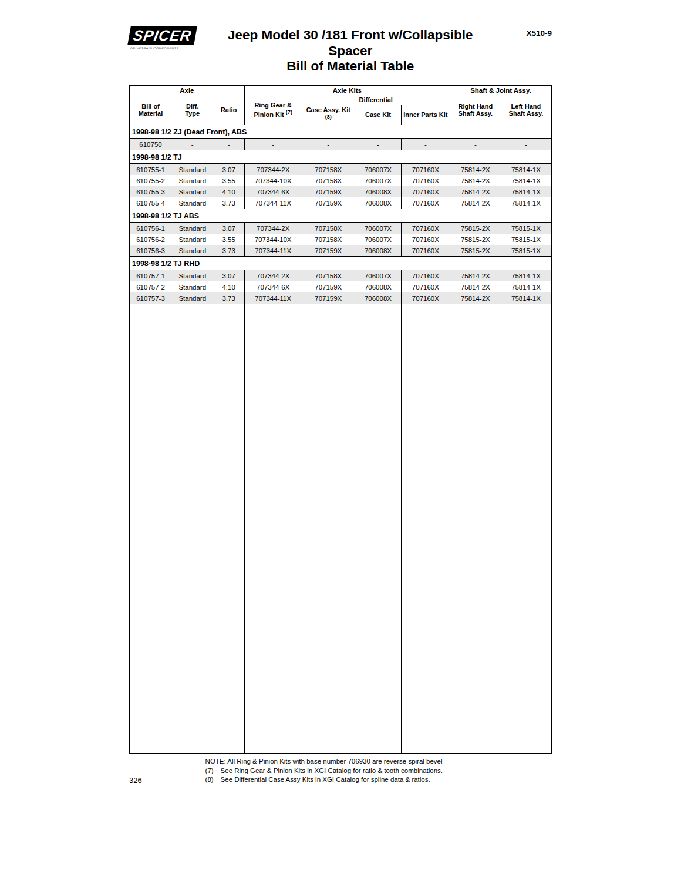SPICER
DRIVETRAIN COMPONENTS
Jeep Model 30 /181 Front w/Collapsible Spacer
Bill of Material Table
X510-9
| Axle | Axle Kits | Shaft & Joint Assy. |
| --- | --- | --- |
| Bill of Material | Diff. Type | Ratio | Ring Gear & Pinion Kit (7) | Differential | Right Hand Shaft Assy. | Left Hand Shaft Assy. |
| Case Assy. Kit (8) | Case Kit | Inner Parts Kit |
| 1998-98 1/2 ZJ (Dead Front), ABS |
| 610750 | - | - | - | - | - | - | - | - |
| 1998-98 1/2 TJ |
| 610755-1 | Standard | 3.07 | 707344-2X | 707158X | 706007X | 707160X | 75814-2X | 75814-1X |
| 610755-2 | Standard | 3.55 | 707344-10X | 707158X | 706007X | 707160X | 75814-2X | 75814-1X |
| 610755-3 | Standard | 4.10 | 707344-6X | 707159X | 706008X | 707160X | 75814-2X | 75814-1X |
| 610755-4 | Standard | 3.73 | 707344-11X | 707159X | 706008X | 707160X | 75814-2X | 75814-1X |
| 1998-98 1/2 TJ ABS |
| 610756-1 | Standard | 3.07 | 707344-2X | 707158X | 706007X | 707160X | 75815-2X | 75815-1X |
| 610756-2 | Standard | 3.55 | 707344-10X | 707158X | 706007X | 707160X | 75815-2X | 75815-1X |
| 610756-3 | Standard | 3.73 | 707344-11X | 707159X | 706008X | 707160X | 75815-2X | 75815-1X |
| 1998-98 1/2 TJ RHD |
| 610757-1 | Standard | 3.07 | 707344-2X | 707158X | 706007X | 707160X | 75814-2X | 75814-1X |
| 610757-2 | Standard | 4.10 | 707344-6X | 707159X | 706008X | 707160X | 75814-2X | 75814-1X |
| 610757-3 | Standard | 3.73 | 707344-11X | 707159X | 706008X | 707160X | 75814-2X | 75814-1X |
NOTE: All Ring & Pinion Kits with base number 706930 are reverse spiral bevel
(7) See Ring Gear & Pinion Kits in XGI Catalog for ratio & tooth combinations.
(8) See Differential Case Assy Kits in XGI Catalog for spline data & ratios.
326